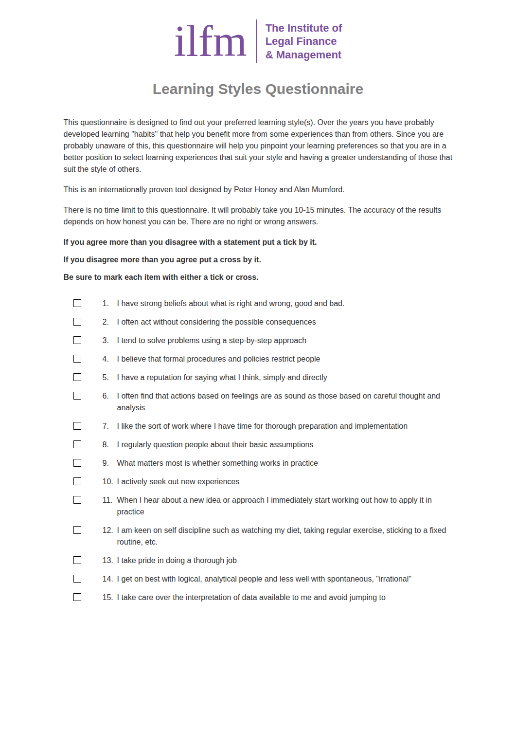ilfm The Institute of
Legal Finance
& Management
Learning Styles Questionnaire
This questionnaire is designed to find out your preferred learning style(s). Over the years you have probably developed learning "habits" that help you benefit more from some experiences than from others. Since you are probably unaware of this, this questionnaire will help you pinpoint your learning preferences so that you are in a better position to select learning experiences that suit your style and having a greater understanding of those that suit the style of others.
This is an internationally proven tool designed by Peter Honey and Alan Mumford.
There is no time limit to this questionnaire. It will probably take you 10-15 minutes. The accuracy of the results depends on how honest you can be. There are no right or wrong answers.
If you agree more than you disagree with a statement put a tick by it.
If you disagree more than you agree put a cross by it.
Be sure to mark each item with either a tick or cross.
I have strong beliefs about what is right and wrong, good and bad.
I often act without considering the possible consequences
I tend to solve problems using a step-by-step approach
I believe that formal procedures and policies restrict people
I have a reputation for saying what I think, simply and directly
I often find that actions based on feelings are as sound as those based on careful thought and analysis
I like the sort of work where I have time for thorough preparation and implementation
I regularly question people about their basic assumptions
What matters most is whether something works in practice
I actively seek out new experiences
When I hear about a new idea or approach I immediately start working out how to apply it in practice
I am keen on self discipline such as watching my diet, taking regular exercise, sticking to a fixed routine, etc.
I take pride in doing a thorough job
I get on best with logical, analytical people and less well with spontaneous, "irrational"
I take care over the interpretation of data available to me and avoid jumping to